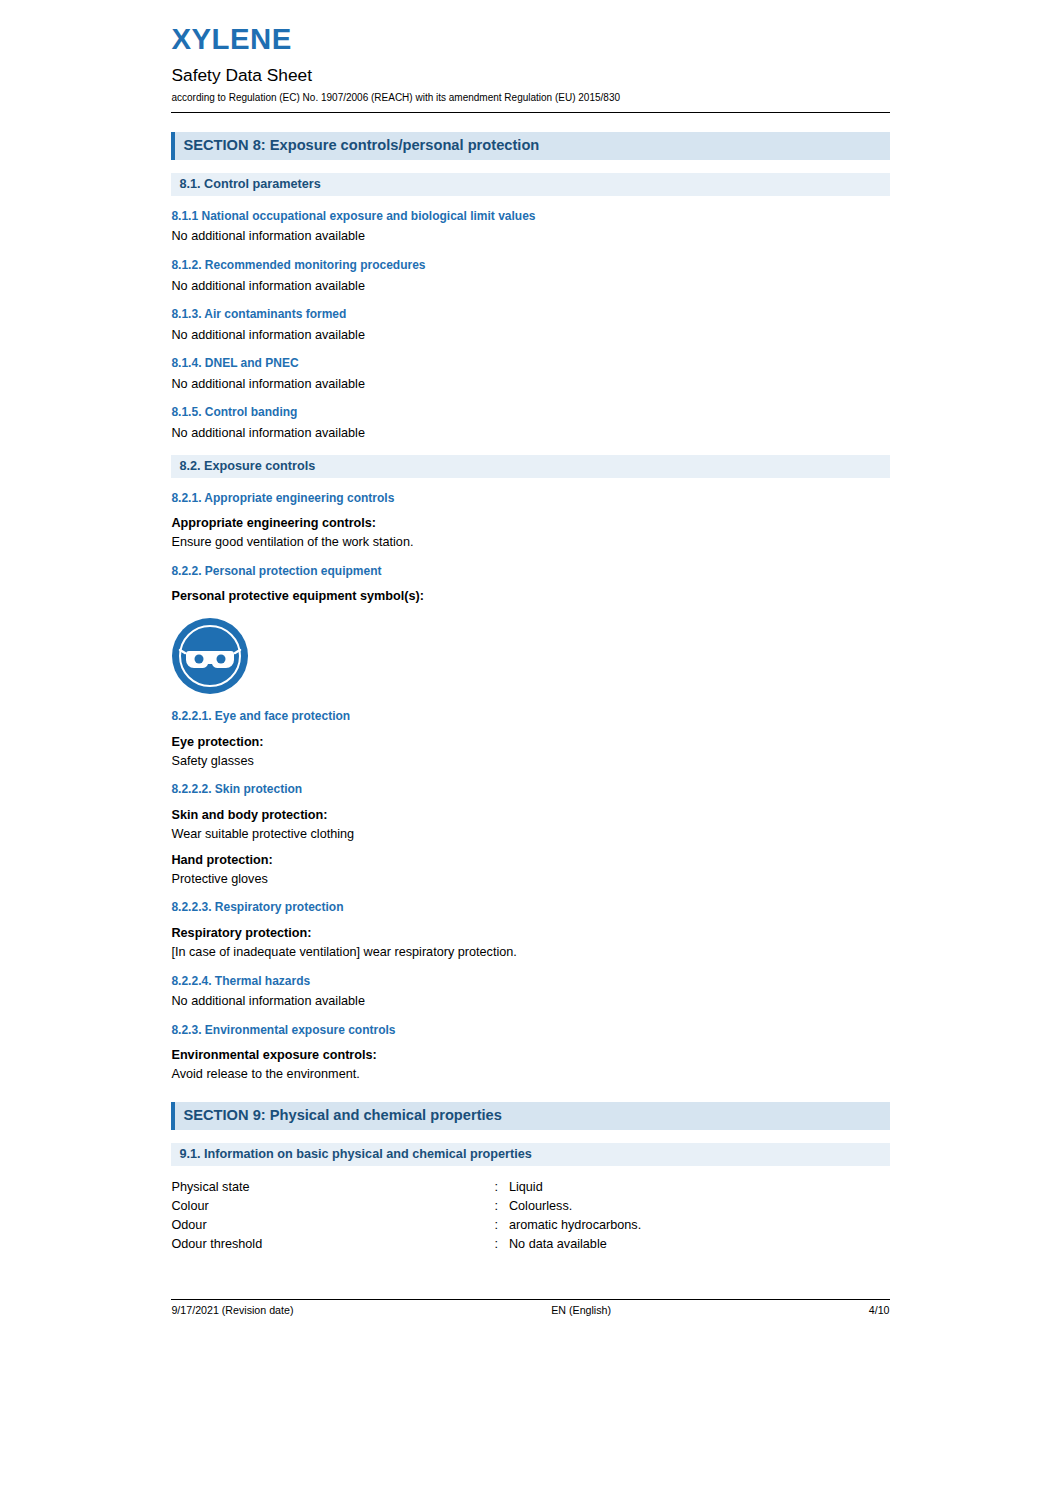XYLENE
Safety Data Sheet
according to Regulation (EC) No. 1907/2006 (REACH) with its amendment Regulation (EU) 2015/830
SECTION 8: Exposure controls/personal protection
8.1. Control parameters
8.1.1 National occupational exposure and biological limit values
No additional information available
8.1.2. Recommended monitoring procedures
No additional information available
8.1.3. Air contaminants formed
No additional information available
8.1.4. DNEL and PNEC
No additional information available
8.1.5. Control banding
No additional information available
8.2. Exposure controls
8.2.1. Appropriate engineering controls
Appropriate engineering controls:
Ensure good ventilation of the work station.
8.2.2. Personal protection equipment
Personal protective equipment symbol(s):
8.2.2.1. Eye and face protection
Eye protection:
Safety glasses
8.2.2.2. Skin protection
Skin and body protection:
Wear suitable protective clothing
Hand protection:
Protective gloves
8.2.2.3. Respiratory protection
Respiratory protection:
[In case of inadequate ventilation] wear respiratory protection.
8.2.2.4. Thermal hazards
No additional information available
8.2.3. Environmental exposure controls
Environmental exposure controls:
Avoid release to the environment.
SECTION 9: Physical and chemical properties
9.1. Information on basic physical and chemical properties
| Physical state | : | Liquid |
| Colour | : | Colourless. |
| Odour | : | aromatic hydrocarbons. |
| Odour threshold | : | No data available |
9/17/2021 (Revision date) EN (English) 4/10